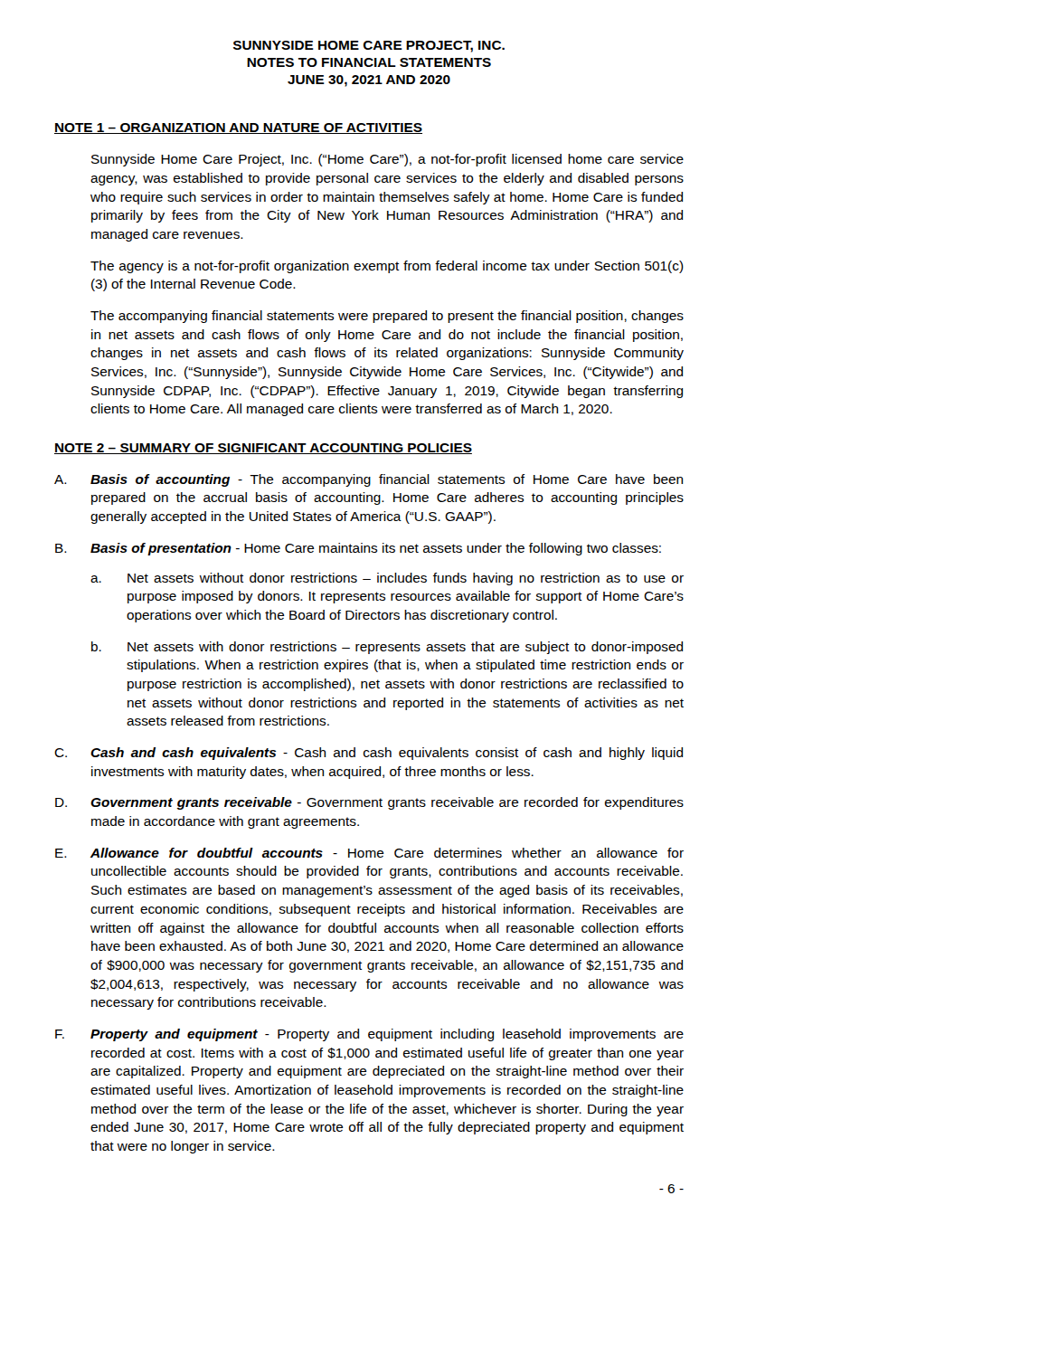Sunnyside Home Care Project, Inc.
Notes to Financial Statements
June 30, 2021 and 2020
NOTE 1 – ORGANIZATION AND NATURE OF ACTIVITIES
Sunnyside Home Care Project, Inc. (“Home Care”), a not-for-profit licensed home care service agency, was established to provide personal care services to the elderly and disabled persons who require such services in order to maintain themselves safely at home. Home Care is funded primarily by fees from the City of New York Human Resources Administration (“HRA”) and managed care revenues.
The agency is a not-for-profit organization exempt from federal income tax under Section 501(c)(3) of the Internal Revenue Code.
The accompanying financial statements were prepared to present the financial position, changes in net assets and cash flows of only Home Care and do not include the financial position, changes in net assets and cash flows of its related organizations: Sunnyside Community Services, Inc. (“Sunnyside”), Sunnyside Citywide Home Care Services, Inc. (“Citywide”) and Sunnyside CDPAP, Inc. (“CDPAP”). Effective January 1, 2019, Citywide began transferring clients to Home Care. All managed care clients were transferred as of March 1, 2020.
NOTE 2 – SUMMARY OF SIGNIFICANT ACCOUNTING POLICIES
Basis of accounting - The accompanying financial statements of Home Care have been prepared on the accrual basis of accounting. Home Care adheres to accounting principles generally accepted in the United States of America (“U.S. GAAP”).
Basis of presentation - Home Care maintains its net assets under the following two classes:
Net assets without donor restrictions – includes funds having no restriction as to use or purpose imposed by donors. It represents resources available for support of Home Care’s operations over which the Board of Directors has discretionary control.
Net assets with donor restrictions – represents assets that are subject to donor-imposed stipulations. When a restriction expires (that is, when a stipulated time restriction ends or purpose restriction is accomplished), net assets with donor restrictions are reclassified to net assets without donor restrictions and reported in the statements of activities as net assets released from restrictions.
Cash and cash equivalents - Cash and cash equivalents consist of cash and highly liquid investments with maturity dates, when acquired, of three months or less.
Government grants receivable - Government grants receivable are recorded for expenditures made in accordance with grant agreements.
Allowance for doubtful accounts - Home Care determines whether an allowance for uncollectible accounts should be provided for grants, contributions and accounts receivable. Such estimates are based on management’s assessment of the aged basis of its receivables, current economic conditions, subsequent receipts and historical information. Receivables are written off against the allowance for doubtful accounts when all reasonable collection efforts have been exhausted. As of both June 30, 2021 and 2020, Home Care determined an allowance of $900,000 was necessary for government grants receivable, an allowance of $2,151,735 and $2,004,613, respectively, was necessary for accounts receivable and no allowance was necessary for contributions receivable.
Property and equipment - Property and equipment including leasehold improvements are recorded at cost. Items with a cost of $1,000 and estimated useful life of greater than one year are capitalized. Property and equipment are depreciated on the straight-line method over their estimated useful lives. Amortization of leasehold improvements is recorded on the straight-line method over the term of the lease or the life of the asset, whichever is shorter. During the year ended June 30, 2017, Home Care wrote off all of the fully depreciated property and equipment that were no longer in service.
- 6 -